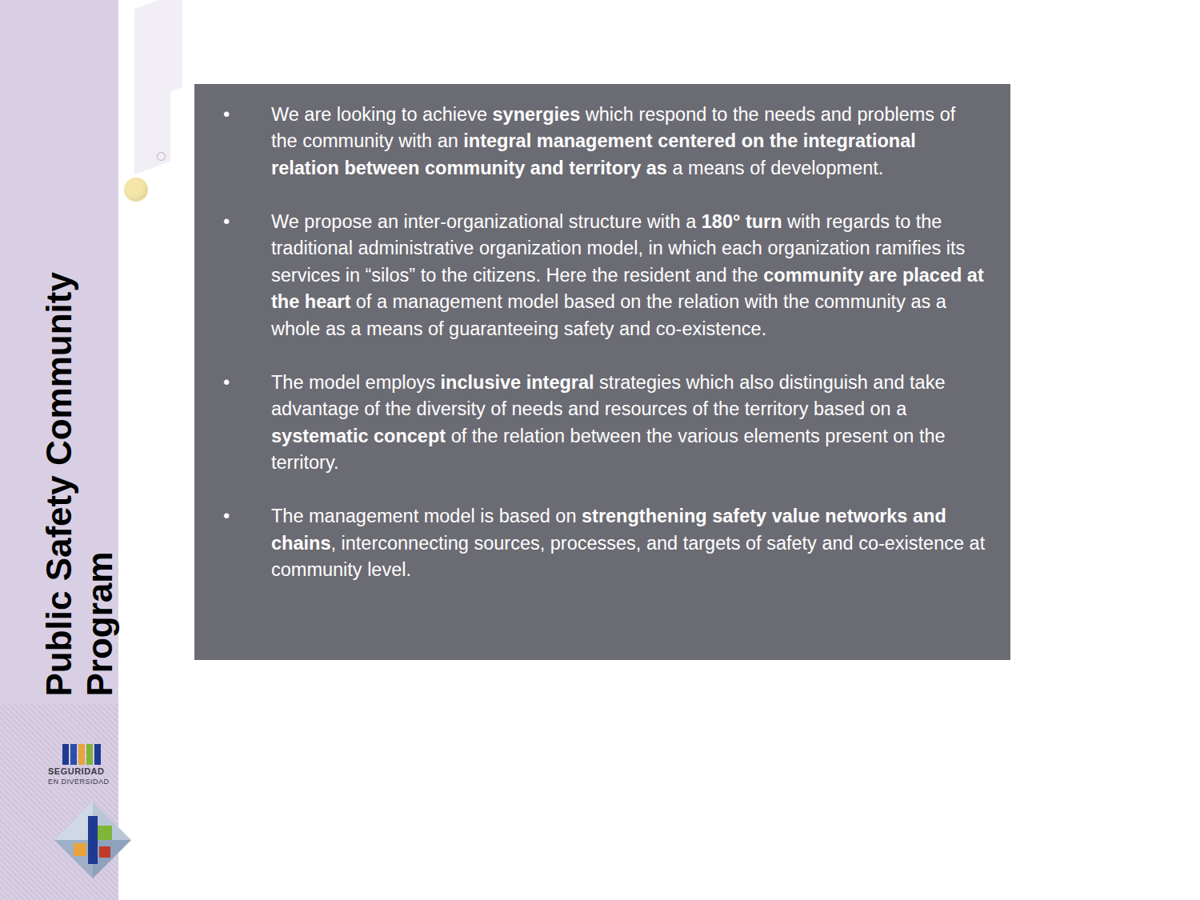Public Safety Community Program
We are looking to achieve synergies which respond to the needs and problems of the community with an integral management centered on the integrational relation between community and territory as a means of development.
We propose an inter-organizational structure with a 180° turn with regards to the traditional administrative organization model, in which each organization ramifies its services in “silos” to the citizens. Here the resident and the community are placed at the heart of a management model based on the relation with the community as a whole as a means of guaranteeing safety and co-existence.
The model employs inclusive integral strategies which also distinguish and take advantage of the diversity of needs and resources of the territory based on a systematic concept of the relation between the various elements present on the territory.
The management model is based on strengthening safety value networks and chains, interconnecting sources, processes, and targets of safety and co-existence at community level.
SEGURIDAD
EN DIVERSIDAD